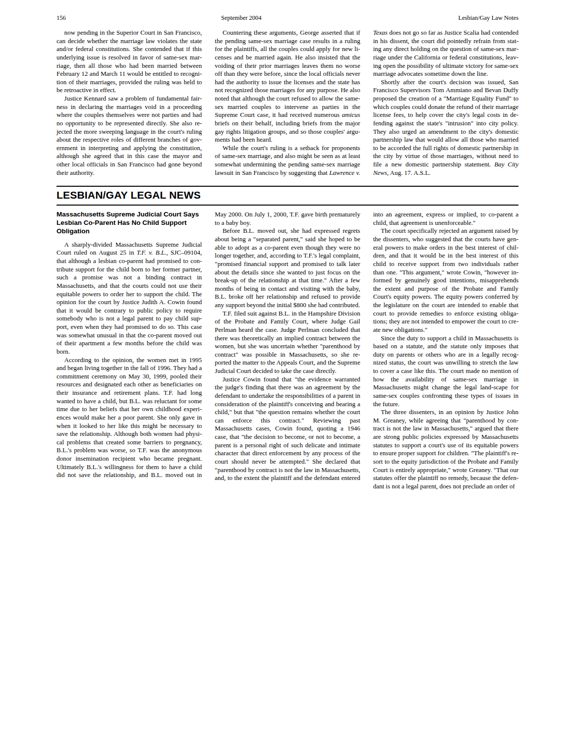156
September 2004
Lesbian/Gay Law Notes
now pending in the Superior Court in San Francisco, can decide whether the marriage law violates the state and/or federal constitutions. She contended that if this underlying issue is resolved in favor of same-sex marriage, then all those who had been married between February 12 and March 11 would be entitled to recognition of their marriages, provided the ruling was held to be retroactive in effect.
Justice Kennard saw a problem of fundamental fairness in declaring the marriages void in a proceeding where the couples themselves were not parties and had no opportunity to be represented directly. She also rejected the more sweeping language in the court's ruling about the respective roles of different branches of government in interpreting and applying the constitution, although she agreed that in this case the mayor and other local officials in San Francisco had gone beyond their authority.
Countering these arguments, George asserted that if the pending same-sex marriage case results in a ruling for the plaintiffs, all the couples could apply for new licenses and be married again. He also insisted that the voiding of their prior marriages leaves them no worse off than they were before, since the local officials never had the authority to issue the licenses and the state has not recognized those marriages for any purpose. He also noted that although the court refused to allow the same-sex married couples to intervene as parties in the Supreme Court case, it had received numerous amicus briefs on their behalf, including briefs from the major gay rights litigation groups, and so those couples' arguments had been heard.
While the court's ruling is a setback for proponents of same-sex marriage, and also might be seen as at least somewhat undermining the pending same-sex marriage lawsuit in San Francisco by suggesting that Lawrence v. Texas does not go so far as Justice Scalia had contended in his dissent, the court did pointedly refrain from stating any direct holding on the question of same-sex marriage under the California or federal constitutions, leaving open the possibility of ultimate victory for same-sex marriage advocates sometime down the line.
Shortly after the court's decision was issued, San Francisco Supervisors Tom Ammiano and Bevan Duffy proposed the creation of a "Marriage Equality Fund" to which couples could donate the refund of their marriage license fees, to help cover the city's legal costs in defending against the state's "intrusion" into city policy. They also urged an amendment to the city's domestic partnership law that would allow all those who married to be accorded the full rights of domestic partnership in the city by virtue of those marriages, without need to file a new domestic partnership statement. Bay City News, Aug. 17. A.S.L.
LESBIAN/GAY LEGAL NEWS
Massachusetts Supreme Judicial Court Says Lesbian Co-Parent Has No Child Support Obligation
A sharply-divided Massachusetts Supreme Judicial Court ruled on August 25 in T.F. v. B.L., SJC–09104, that although a lesbian co-parent had promised to contribute support for the child born to her former partner, such a promise was not a binding contract in Massachusetts, and that the courts could not use their equitable powers to order her to support the child. The opinion for the court by Justice Judith A. Cowin found that it would be contrary to public policy to require somebody who is not a legal parent to pay child support, even when they had promised to do so. This case was somewhat unusual in that the co-parent moved out of their apartment a few months before the child was born.
According to the opinion, the women met in 1995 and began living together in the fall of 1996. They had a commitment ceremony on May 30, 1999, pooled their resources and designated each other as beneficiaries on their insurance and retirement plans. T.F. had long wanted to have a child, but B.L. was reluctant for some time due to her beliefs that her own childhood experiences would make her a poor parent. She only gave in when it looked to her like this might be necessary to save the relationship. Although both women had physical problems that created some barriers to pregnancy, B.L.'s problem was worse, so T.F. was the anonymous donor insemination recipient who became pregnant. Ultimately B.L.'s willingness for them to have a child did not save the relationship, and B.L. moved out in May 2000. On July 1, 2000, T.F. gave birth prematurely to a baby boy.
Before B.L. moved out, she had expressed regrets about being a "separated parent," said she hoped to be able to adopt as a co-parent even though they were no longer together, and, according to T.F.'s legal complaint, "promised financial support and promised to talk later about the details since she wanted to just focus on the break-up of the relationship at that time." After a few months of being in contact and visiting with the baby, B.L. broke off her relationship and refused to provide any support beyond the initial $800 she had contributed.
T.F. filed suit against B.L. in the Hampshire Division of the Probate and Family Court, where Judge Gail Perlman heard the case. Judge Perlman concluded that there was theoretically an implied contract between the women, but she was uncertain whether "parenthood by contract" was possible in Massachusetts, so she reported the matter to the Appeals Court, and the Supreme Judicial Court decided to take the case directly.
Justice Cowin found that "the evidence warranted the judge's finding that there was an agreement by the defendant to undertake the responsibilities of a parent in consideration of the plaintiff's conceiving and bearing a child," but that "the question remains whether the court can enforce this contract." Reviewing past Massachusetts cases, Cowin found, quoting a 1946 case, that "the decision to become, or not to become, a parent is a personal right of such delicate and intimate character that direct enforcement by any process of the court should never be attempted." She declared that "parenthood by contract is not the law in Massachusetts, and, to the extent the plaintiff and the defendant entered into an agreement, express or implied, to co-parent a child, that agreement is unenforceable."
The court specifically rejected an argument raised by the dissenters, who suggested that the courts have general powers to make orders in the best interest of children, and that it would be in the best interest of this child to receive support from two individuals rather than one. "This argument," wrote Cowin, "however informed by genuinely good intentions, misapprehends the extent and purpose of the Probate and Family Court's equity powers. The equity powers conferred by the legislature on the court are intended to enable that court to provide remedies to enforce existing obligations; they are not intended to empower the court to create new obligations."
Since the duty to support a child in Massachusetts is based on a statute, and the statute only imposes that duty on parents or others who are in a legally recognized status, the court was unwilling to stretch the law to cover a case like this. The court made no mention of how the availability of same-sex marriage in Massachusetts might change the legal land-scape for same-sex couples confronting these types of issues in the future.
The three dissenters, in an opinion by Justice John M. Greaney, while agreeing that "parenthood by contract is not the law in Massachusetts," argued that there are strong public policies expressed by Massachusetts statutes to support a court's use of its equitable powers to ensure proper support for children. "The plaintiff's resort to the equity jurisdiction of the Probate and Family Court is entirely appropriate," wrote Greaney. "That our statutes offer the plaintiff no remedy, because the defendant is not a legal parent, does not preclude an order of